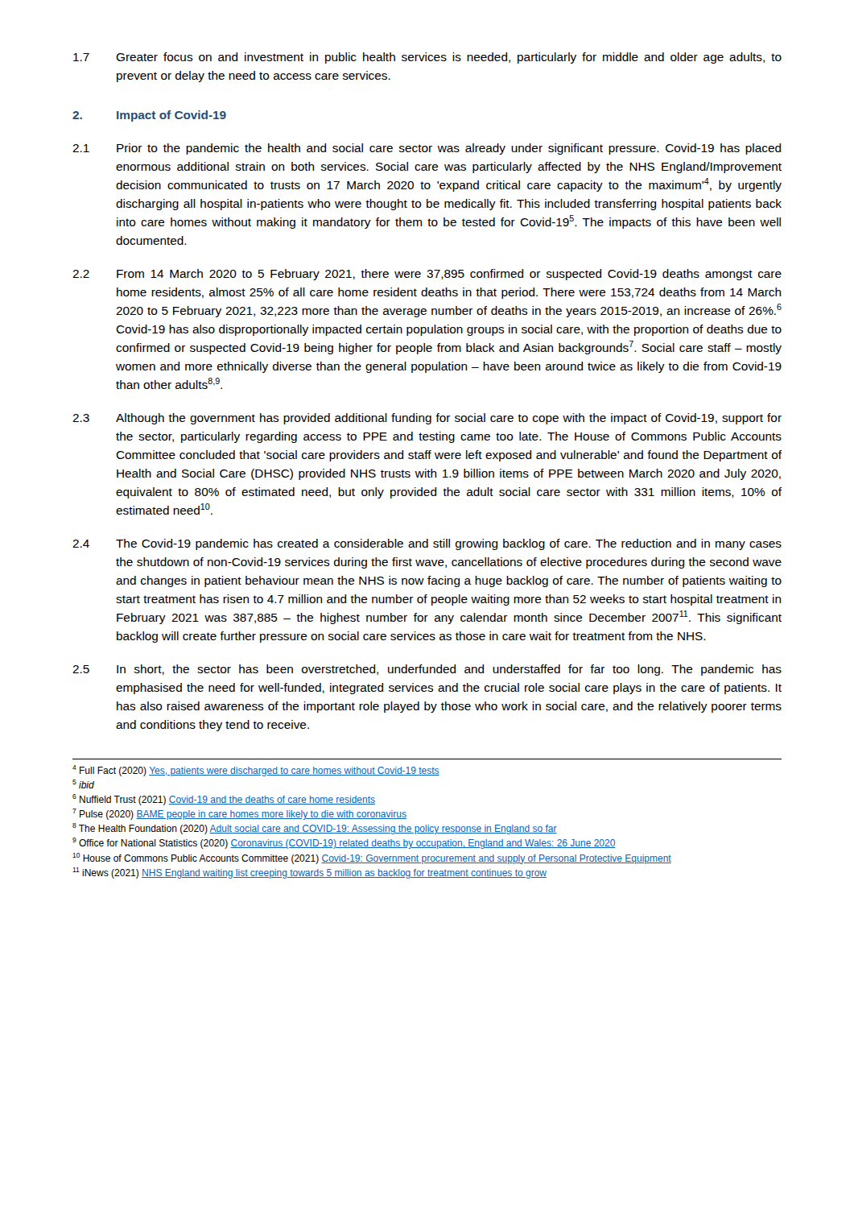1.7
Greater focus on and investment in public health services is needed, particularly for middle and older age adults, to prevent or delay the need to access care services.
2. Impact of Covid-19
2.1
Prior to the pandemic the health and social care sector was already under significant pressure. Covid-19 has placed enormous additional strain on both services. Social care was particularly affected by the NHS England/Improvement decision communicated to trusts on 17 March 2020 to 'expand critical care capacity to the maximum'4, by urgently discharging all hospital in-patients who were thought to be medically fit. This included transferring hospital patients back into care homes without making it mandatory for them to be tested for Covid-195. The impacts of this have been well documented.
2.2
From 14 March 2020 to 5 February 2021, there were 37,895 confirmed or suspected Covid-19 deaths amongst care home residents, almost 25% of all care home resident deaths in that period. There were 153,724 deaths from 14 March 2020 to 5 February 2021, 32,223 more than the average number of deaths in the years 2015-2019, an increase of 26%.6 Covid-19 has also disproportionally impacted certain population groups in social care, with the proportion of deaths due to confirmed or suspected Covid-19 being higher for people from black and Asian backgrounds7. Social care staff – mostly women and more ethnically diverse than the general population – have been around twice as likely to die from Covid-19 than other adults8,9.
2.3
Although the government has provided additional funding for social care to cope with the impact of Covid-19, support for the sector, particularly regarding access to PPE and testing came too late. The House of Commons Public Accounts Committee concluded that 'social care providers and staff were left exposed and vulnerable' and found the Department of Health and Social Care (DHSC) provided NHS trusts with 1.9 billion items of PPE between March 2020 and July 2020, equivalent to 80% of estimated need, but only provided the adult social care sector with 331 million items, 10% of estimated need10.
2.4
The Covid-19 pandemic has created a considerable and still growing backlog of care. The reduction and in many cases the shutdown of non-Covid-19 services during the first wave, cancellations of elective procedures during the second wave and changes in patient behaviour mean the NHS is now facing a huge backlog of care. The number of patients waiting to start treatment has risen to 4.7 million and the number of people waiting more than 52 weeks to start hospital treatment in February 2021 was 387,885 – the highest number for any calendar month since December 200711. This significant backlog will create further pressure on social care services as those in care wait for treatment from the NHS.
2.5
In short, the sector has been overstretched, underfunded and understaffed for far too long. The pandemic has emphasised the need for well-funded, integrated services and the crucial role social care plays in the care of patients. It has also raised awareness of the important role played by those who work in social care, and the relatively poorer terms and conditions they tend to receive.
4 Full Fact (2020) Yes, patients were discharged to care homes without Covid-19 tests
5 ibid
6 Nuffield Trust (2021) Covid-19 and the deaths of care home residents
7 Pulse (2020) BAME people in care homes more likely to die with coronavirus
8 The Health Foundation (2020) Adult social care and COVID-19: Assessing the policy response in England so far
9 Office for National Statistics (2020) Coronavirus (COVID-19) related deaths by occupation, England and Wales: 26 June 2020
10 House of Commons Public Accounts Committee (2021) Covid-19: Government procurement and supply of Personal Protective Equipment
11 iNews (2021) NHS England waiting list creeping towards 5 million as backlog for treatment continues to grow